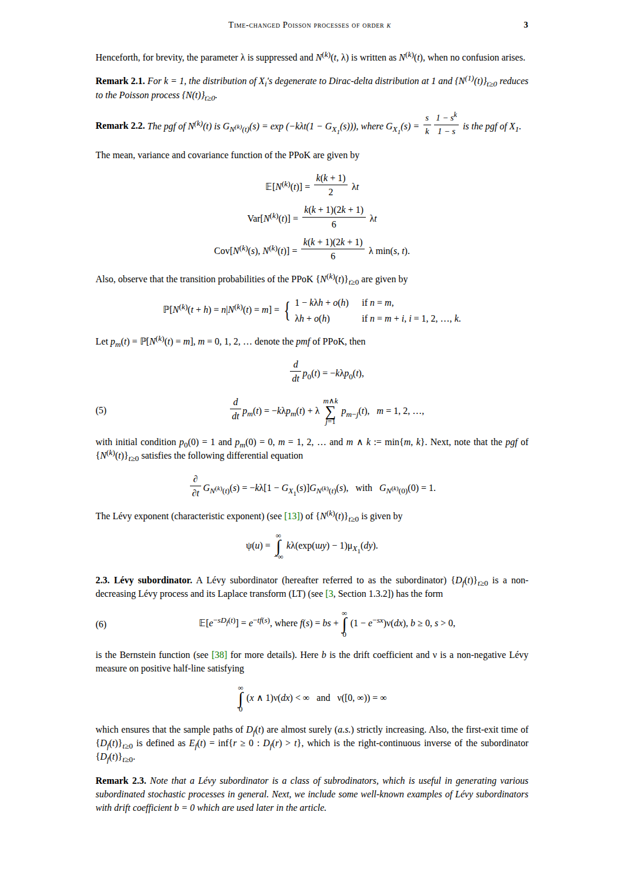Time-changed Poisson processes of order k 3
Henceforth, for brevity, the parameter λ is suppressed and N(k)(t, λ) is written as N(k)(t), when no confusion arises.
Remark 2.1. For k = 1, the distribution of Xi's degenerate to Dirac-delta distribution at 1 and {N(1)(t)}t≥0 reduces to the Poisson process {N(t)}t≥0.
Remark 2.2. The pgf of N(k)(t) is GN(k)(t)(s) = exp (−kλt(1 − GX1(s))), where GX1(s) = sk 1 − sk 1 − s is the pgf of X1.
The mean, variance and covariance function of the PPoK are given by
𝔼[N(k)(t)] = k(k + 1) 2 λt
Var[N(k)(t)] = k(k + 1)(2k + 1) 6 λt
Cov[N(k)(s), N(k)(t)] = k(k + 1)(2k + 1) 6 λ min(s, t).
Also, observe that the transition probabilities of the PPoK {N(k)(t)}t≥0 are given by
ℙ[N(k)(t + h) = n|N(k)(t) = m] = { 1 − kλh + o(h) if n = m, λh + o(h) if n = m + i, i = 1, 2, …, k.
Let pm(t) = ℙ[N(k)(t) = m], m = 0, 1, 2, … denote the pmf of PPoK, then
ddt p0(t) = −kλp0(t),
(5)
ddt pm(t) = −kλpm(t) + λ m∧k∑j=1 pm−j(t), m = 1, 2, …,
with initial condition p0(0) = 1 and pm(0) = 0, m = 1, 2, … and m ∧ k := min{m, k}. Next, note that the pgf of {N(k)(t)}t≥0 satisfies the following differential equation
∂∂t GN(k)(t)(s) = −kλ[1 − GX1(s)]GN(k)(t)(s), with GN(k)(0)(0) = 1.
The Lévy exponent (characteristic exponent) (see [13]) of {N(k)(t)}t≥0 is given by
ψ(u) = ∞∫−∞ kλ(exp(ιuy) − 1)μX1(dy).
2.3. Lévy subordinator.
A Lévy subordinator (hereafter referred to as the subordinator) {Df(t)}t≥0 is a non-decreasing Lévy process and its Laplace transform (LT) (see [3, Section 1.3.2]) has the form
(6)
𝔼[e−sDf(t)] = e−tf(s), where f(s) = bs + ∞∫0 (1 − e−sx)ν(dx), b ≥ 0, s > 0,
is the Bernstein function (see [38] for more details). Here b is the drift coefficient and ν is a non-negative Lévy measure on positive half-line satisfying
∞∫0 (x ∧ 1)ν(dx) < ∞ and ν([0, ∞)) = ∞
which ensures that the sample paths of Df(t) are almost surely (a.s.) strictly increasing. Also, the first-exit time of {Df(t)}t≥0 is defined as Ef(t) = inf{r ≥ 0 : Df(r) > t}, which is the right-continuous inverse of the subordinator {Df(t)}t≥0.
Remark 2.3. Note that a Lévy subordinator is a class of subrodinators, which is useful in generating various subordinated stochastic processes in general. Next, we include some well-known examples of Lévy subordinators with drift coefficient b = 0 which are used later in the article.